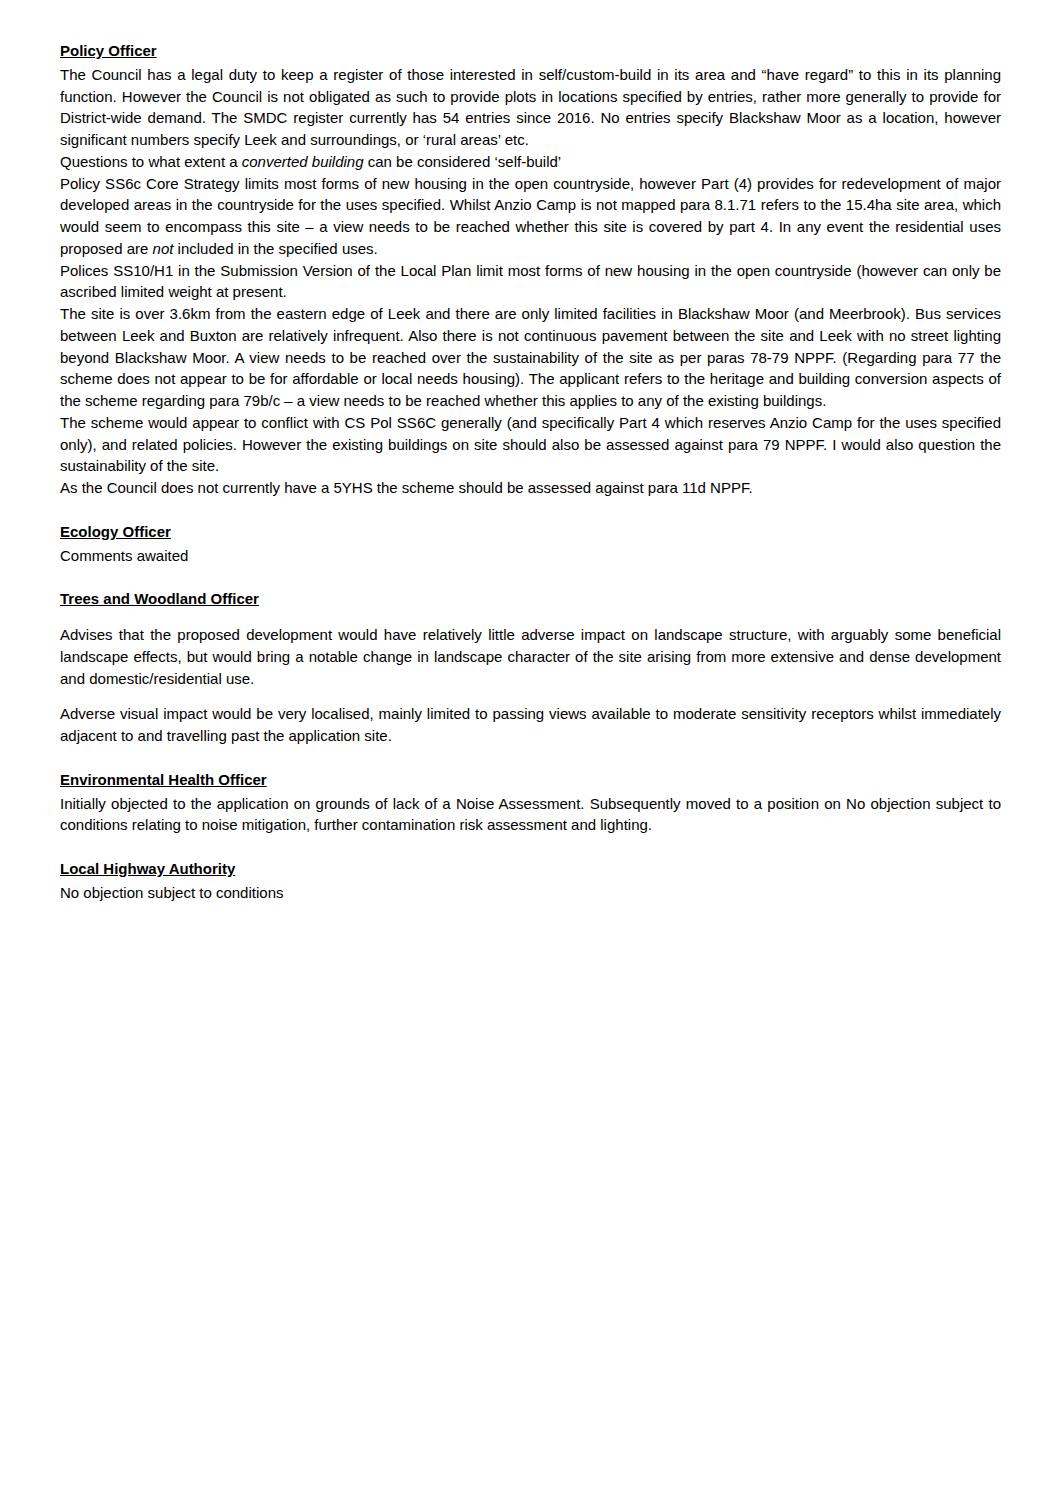Policy Officer
The Council has a legal duty to keep a register of those interested in self/custom-build in its area and “have regard” to this in its planning function. However the Council is not obligated as such to provide plots in locations specified by entries, rather more generally to provide for District-wide demand. The SMDC register currently has 54 entries since 2016. No entries specify Blackshaw Moor as a location, however significant numbers specify Leek and surroundings, or ‘rural areas’ etc.
Questions to what extent a converted building can be considered ‘self-build’
Policy SS6c Core Strategy limits most forms of new housing in the open countryside, however Part (4) provides for redevelopment of major developed areas in the countryside for the uses specified. Whilst Anzio Camp is not mapped para 8.1.71 refers to the 15.4ha site area, which would seem to encompass this site – a view needs to be reached whether this site is covered by part 4. In any event the residential uses proposed are not included in the specified uses.
Polices SS10/H1 in the Submission Version of the Local Plan limit most forms of new housing in the open countryside (however can only be ascribed limited weight at present.
The site is over 3.6km from the eastern edge of Leek and there are only limited facilities in Blackshaw Moor (and Meerbrook). Bus services between Leek and Buxton are relatively infrequent. Also there is not continuous pavement between the site and Leek with no street lighting beyond Blackshaw Moor. A view needs to be reached over the sustainability of the site as per paras 78-79 NPPF. (Regarding para 77 the scheme does not appear to be for affordable or local needs housing). The applicant refers to the heritage and building conversion aspects of the scheme regarding para 79b/c – a view needs to be reached whether this applies to any of the existing buildings.
The scheme would appear to conflict with CS Pol SS6C generally (and specifically Part 4 which reserves Anzio Camp for the uses specified only), and related policies. However the existing buildings on site should also be assessed against para 79 NPPF. I would also question the sustainability of the site.
As the Council does not currently have a 5YHS the scheme should be assessed against para 11d NPPF.
Ecology Officer
Comments awaited
Trees and Woodland Officer
Advises that the proposed development would have relatively little adverse impact on landscape structure, with arguably some beneficial landscape effects, but would bring a notable change in landscape character of the site arising from more extensive and dense development and domestic/residential use.
Adverse visual impact would be very localised, mainly limited to passing views available to moderate sensitivity receptors whilst immediately adjacent to and travelling past the application site.
Environmental Health Officer
Initially objected to the application on grounds of lack of a Noise Assessment. Subsequently moved to a position on No objection subject to conditions relating to noise mitigation, further contamination risk assessment and lighting.
Local Highway Authority
No objection subject to conditions